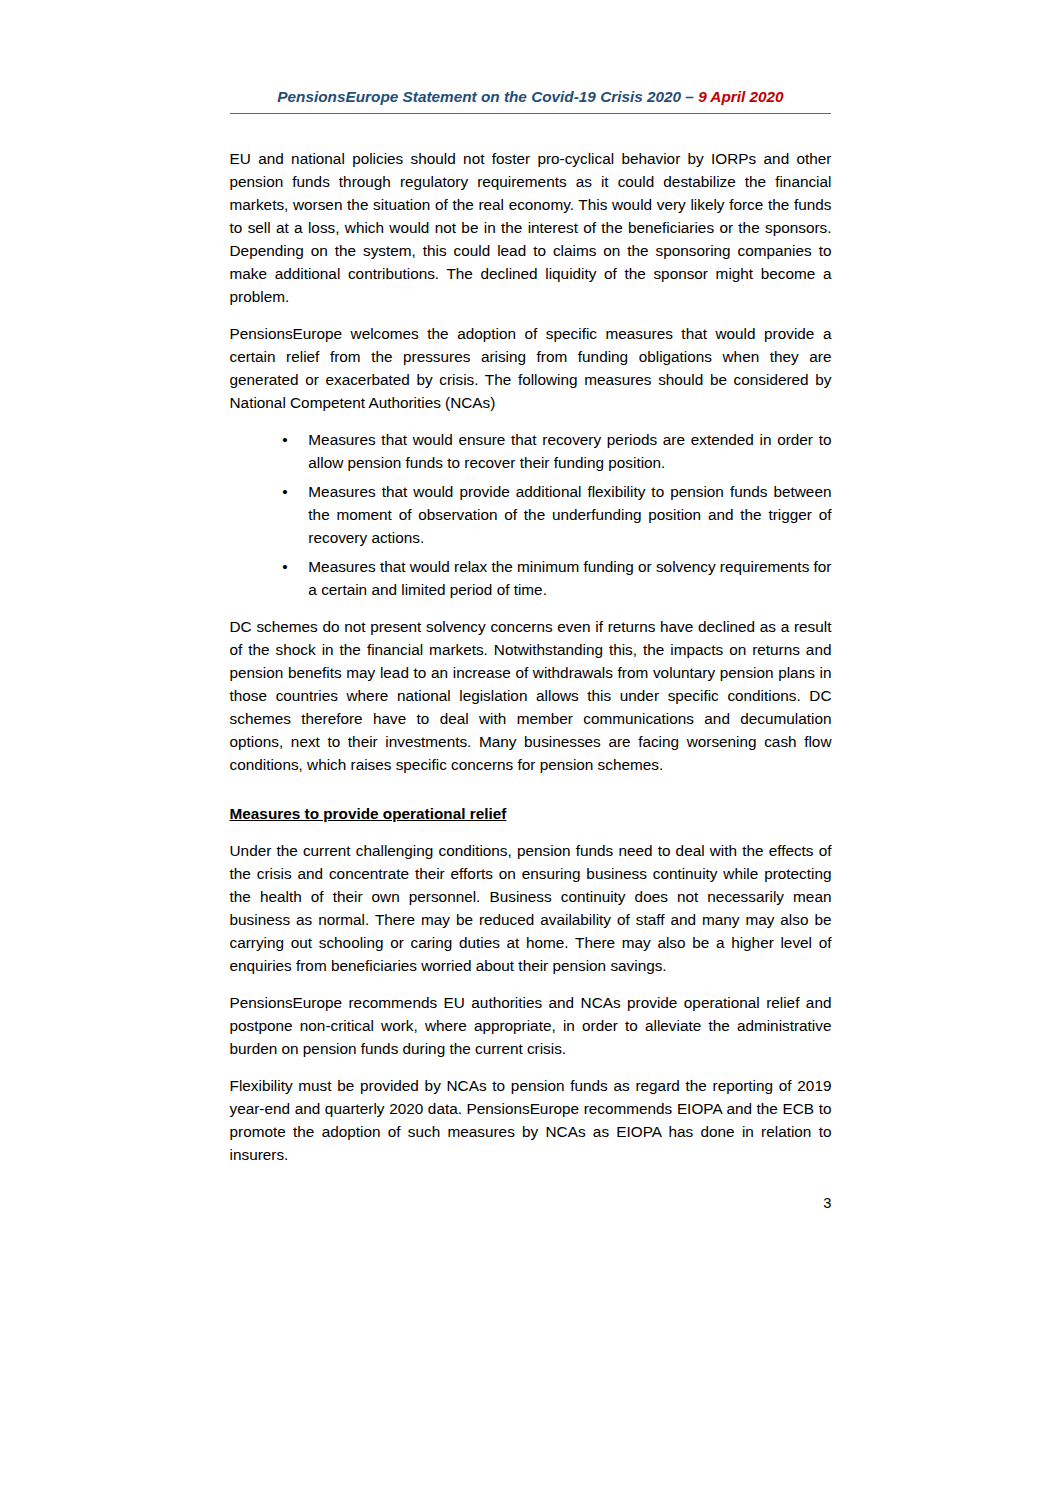PensionsEurope Statement on the Covid-19 Crisis 2020 – 9 April 2020
EU and national policies should not foster pro-cyclical behavior by IORPs and other pension funds through regulatory requirements as it could destabilize the financial markets, worsen the situation of the real economy. This would very likely force the funds to sell at a loss, which would not be in the interest of the beneficiaries or the sponsors. Depending on the system, this could lead to claims on the sponsoring companies to make additional contributions. The declined liquidity of the sponsor might become a problem.
PensionsEurope welcomes the adoption of specific measures that would provide a certain relief from the pressures arising from funding obligations when they are generated or exacerbated by crisis. The following measures should be considered by National Competent Authorities (NCAs)
Measures that would ensure that recovery periods are extended in order to allow pension funds to recover their funding position.
Measures that would provide additional flexibility to pension funds between the moment of observation of the underfunding position and the trigger of recovery actions.
Measures that would relax the minimum funding or solvency requirements for a certain and limited period of time.
DC schemes do not present solvency concerns even if returns have declined as a result of the shock in the financial markets. Notwithstanding this, the impacts on returns and pension benefits may lead to an increase of withdrawals from voluntary pension plans in those countries where national legislation allows this under specific conditions. DC schemes therefore have to deal with member communications and decumulation options, next to their investments. Many businesses are facing worsening cash flow conditions, which raises specific concerns for pension schemes.
Measures to provide operational relief
Under the current challenging conditions, pension funds need to deal with the effects of the crisis and concentrate their efforts on ensuring business continuity while protecting the health of their own personnel. Business continuity does not necessarily mean business as normal. There may be reduced availability of staff and many may also be carrying out schooling or caring duties at home. There may also be a higher level of enquiries from beneficiaries worried about their pension savings.
PensionsEurope recommends EU authorities and NCAs provide operational relief and postpone non-critical work, where appropriate, in order to alleviate the administrative burden on pension funds during the current crisis.
Flexibility must be provided by NCAs to pension funds as regard the reporting of 2019 year-end and quarterly 2020 data. PensionsEurope recommends EIOPA and the ECB to promote the adoption of such measures by NCAs as EIOPA has done in relation to insurers.
3